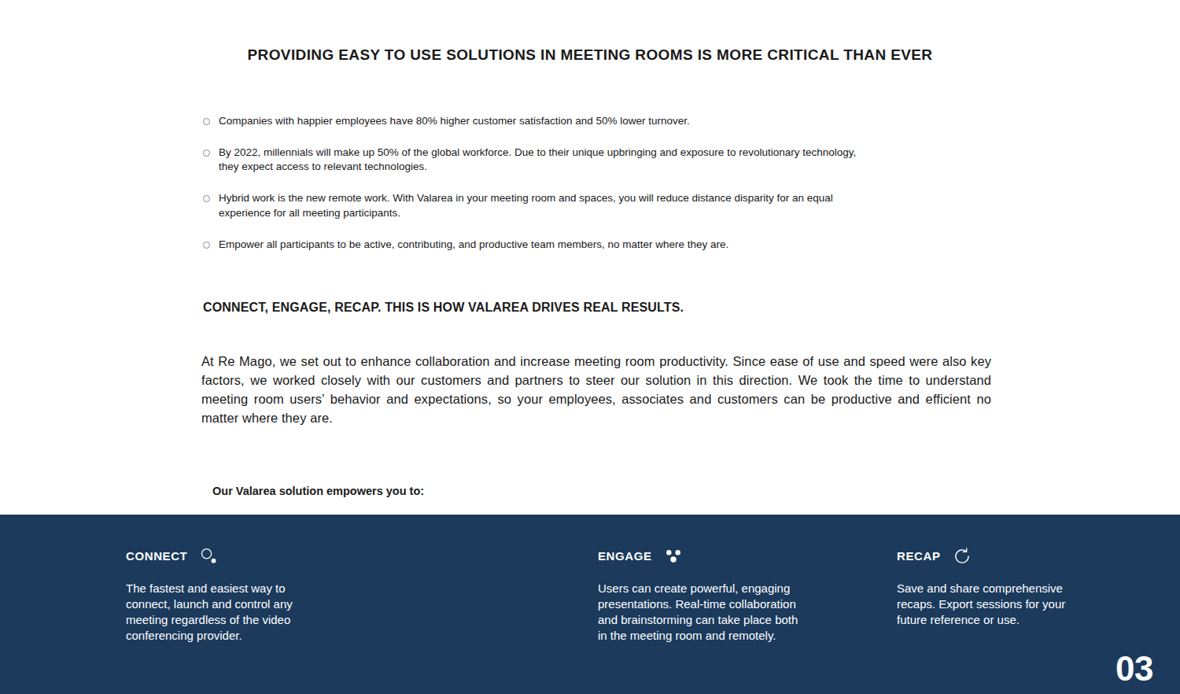PROVIDING EASY TO USE SOLUTIONS IN MEETING ROOMS IS MORE CRITICAL THAN EVER
Companies with happier employees have 80% higher customer satisfaction and 50% lower turnover.
By 2022, millennials will make up 50% of the global workforce. Due to their unique upbringing and exposure to revolutionary technology, they expect access to relevant technologies.
Hybrid work is the new remote work. With Valarea in your meeting room and spaces, you will reduce distance disparity for an equal experience for all meeting participants.
Empower all participants to be active, contributing, and productive team members, no matter where they are.
CONNECT, ENGAGE, RECAP. THIS IS HOW VALAREA DRIVES REAL RESULTS.
At Re Mago, we set out to enhance collaboration and increase meeting room productivity. Since ease of use and speed were also key factors, we worked closely with our customers and partners to steer our solution in this direction. We took the time to understand meeting room users’ behavior and expectations, so your employees, associates and customers can be productive and efficient no matter where they are.
Our Valarea solution empowers you to:
CONNECT
The fastest and easiest way to connect, launch and control any meeting regardless of the video conferencing provider.
ENGAGE
Users can create powerful, engaging presentations. Real-time collaboration and brainstorming can take place both in the meeting room and remotely.
RECAP
Save and share comprehensive recaps. Export sessions for your future reference or use.
03